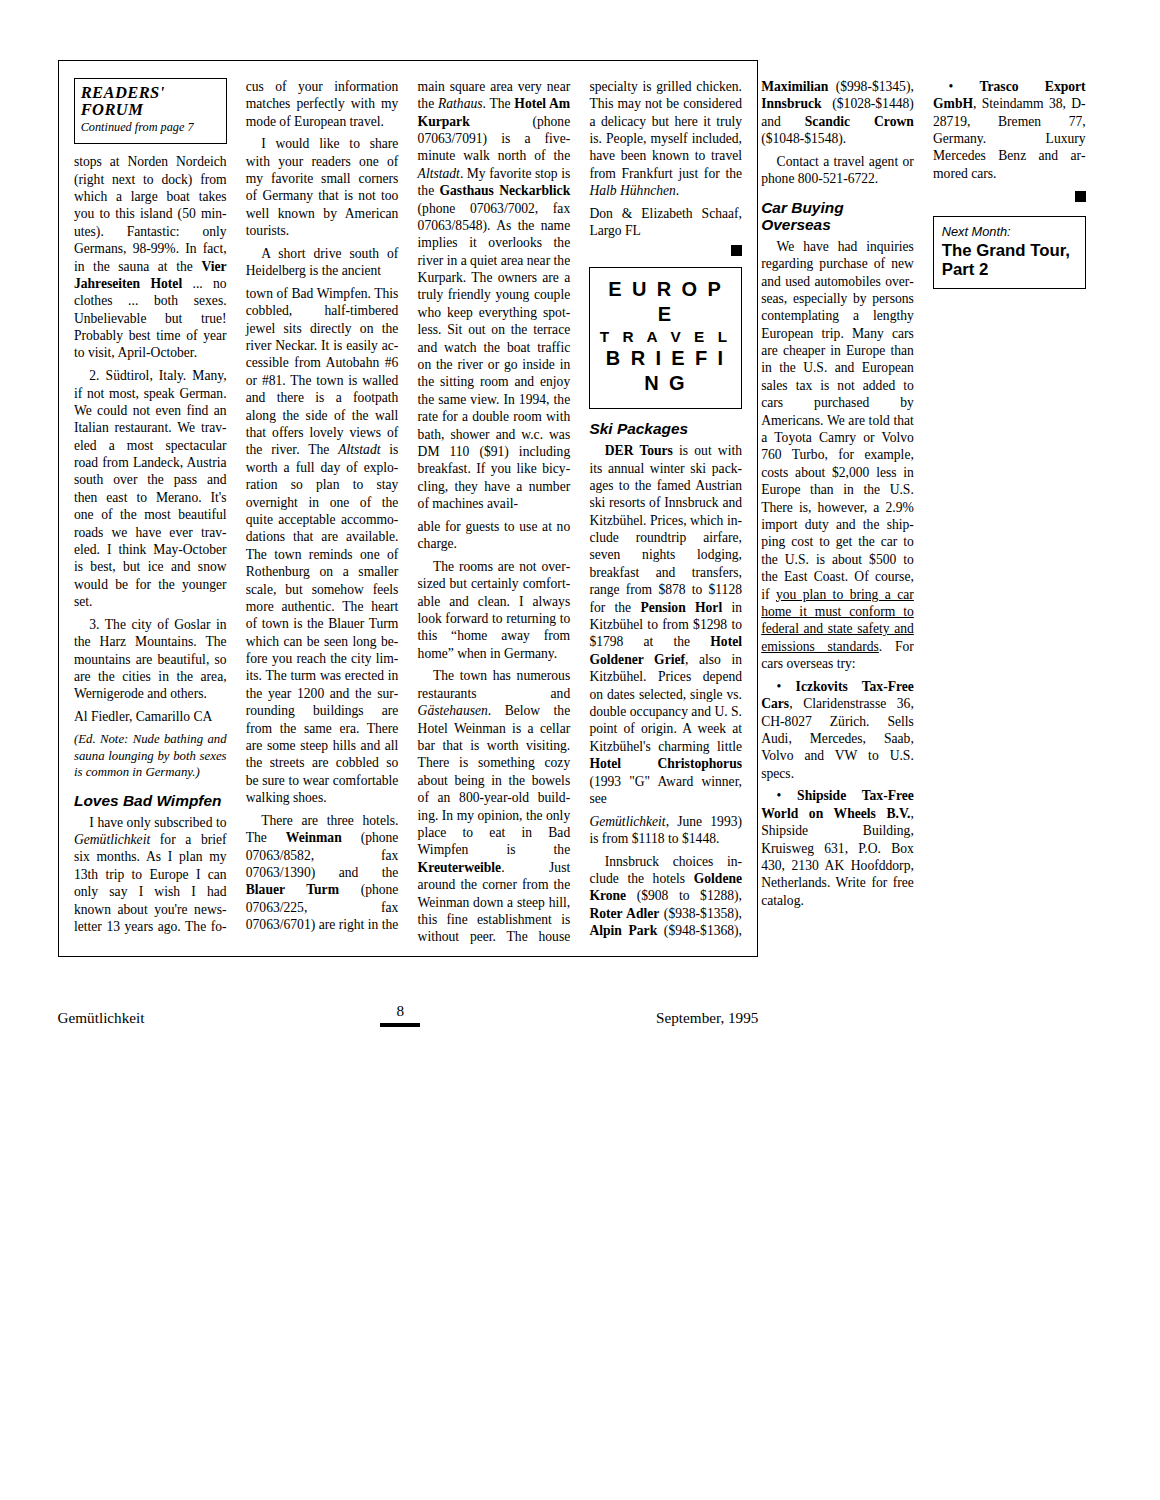READERS' FORUM
Continued from page 7
stops at Norden Nordeich (right next to dock) from which a large boat takes you to this island (50 minutes). Fantastic: only Germans, 98-99%. In fact, in the sauna at the Vier Jahreseiten Hotel ... no clothes ... both sexes. Unbelievable but true! Probably best time of year to visit, April-October.
2. Südtirol, Italy. Many, if not most, speak German. We could not even find an Italian restaurant. We traveled a most spectacular road from Landeck, Austria south over the pass and then east to Merano. It's one of the most beautiful roads we have ever traveled. I think May-October is best, but ice and snow would be for the younger set.
3. The city of Goslar in the Harz Mountains. The mountains are beautiful, so are the cities in the area, Wernigerode and others.
Al Fiedler, Camarillo CA
(Ed. Note: Nude bathing and sauna lounging by both sexes is common in Germany.)
Loves Bad Wimpfen
I have only subscribed to Gemütlichkeit for a brief six months. As I plan my 13th trip to Europe I can only say I wish I had known about you're newsletter 13 years ago. The focus of your information matches perfectly with my mode of European travel.
I would like to share with your readers one of my favorite small corners of Germany that is not too well known by American tourists.
A short drive south of Heidelberg is the ancient
town of Bad Wimpfen. This cobbled, half-timbered jewel sits directly on the river Neckar. It is easily accessible from Autobahn #6 or #81. The town is walled and there is a footpath along the side of the wall that offers lovely views of the river. The Altstadt is worth a full day of exploration so plan to stay overnight in one of the quite acceptable accommodations that are available. The town reminds one of Rothenburg on a smaller scale, but somehow feels more authentic. The heart of town is the Blauer Turm which can be seen long before you reach the city limits. The turm was erected in the year 1200 and the surrounding buildings are from the same era. There are some steep hills and all the streets are cobbled so be sure to wear comfortable walking shoes.
There are three hotels. The Weinman (phone 07063/8582, fax 07063/1390) and the Blauer Turm (phone 07063/225, fax 07063/6701) are right in the main square area very near the Rathaus. The Hotel Am Kurpark (phone 07063/7091) is a five-minute walk north of the Altstadt. My favorite stop is the Gasthaus Neckarblick (phone 07063/7002, fax 07063/8548). As the name implies it overlooks the river in a quiet area near the Kurpark. The owners are a truly friendly young couple who keep everything spotless. Sit out on the terrace and watch the boat traffic on the river or go inside in the sitting room and enjoy the same view. In 1994, the rate for a double room with bath, shower and w.c. was DM 110 ($91) including breakfast. If you like bicycling, they have a number of machines avail-
able for guests to use at no charge.
The rooms are not oversized but certainly comfortable and clean. I always look forward to returning to this “home away from home” when in Germany.
The town has numerous restaurants and Gästehausen. Below the Hotel Weinman is a cellar bar that is worth visiting. There is something cozy about being in the bowels of an 800-year-old building. In my opinion, the only place to eat in Bad Wimpfen is the Kreuterweible. Just around the corner from the Weinman down a steep hill, this fine establishment is without peer. The house specialty is grilled chicken. This may not be considered a delicacy but here it truly is. People, myself included, have been known to travel from Frankfurt just for the Halb Hühnchen.
Don & Elizabeth Schaaf, Largo FL
E U R O P E
T R A V E L
B R I E F I N G
Ski Packages
DER Tours is out with its annual winter ski packages to the famed Austrian ski resorts of Innsbruck and Kitzbühel. Prices, which include roundtrip airfare, seven nights lodging, breakfast and transfers, range from $878 to $1128 for the Pension Horl in Kitzbühel to from $1298 to $1798 at the Hotel Goldener Grief, also in Kitzbühel. Prices depend on dates selected, single vs. double occupancy and U. S. point of origin. A week at Kitzbühel's charming little Hotel Christophorus (1993 "G" Award winner, see
Gemütlichkeit, June 1993) is from $1118 to $1448.
Innsbruck choices include the hotels Goldene Krone ($908 to $1288), Roter Adler ($938-$1358), Alpin Park ($948-$1368), Maximilian ($998-$1345), Innsbruck ($1028-$1448) and Scandic Crown ($1048-$1548).
Contact a travel agent or phone 800-521-6722.
Car Buying Overseas
We have had inquiries regarding purchase of new and used automobiles overseas, especially by persons contemplating a lengthy European trip. Many cars are cheaper in Europe than in the U.S. and European sales tax is not added to cars purchased by Americans. We are told that a Toyota Camry or Volvo 760 Turbo, for example, costs about $2,000 less in Europe than in the U.S. There is, however, a 2.9% import duty and the shipping cost to get the car to the U.S. is about $500 to the East Coast. Of course, if you plan to bring a car home it must conform to federal and state safety and emissions standards. For cars overseas try:
• Iczkovits Tax-Free Cars, Claridenstrasse 36, CH-8027 Zürich. Sells Audi, Mercedes, Saab, Volvo and VW to U.S. specs.
• Shipside Tax-Free World on Wheels B.V., Shipside Building, Kruisweg 631, P.O. Box 430, 2130 AK Hoofddorp, Netherlands. Write for free catalog.
• Trasco Export GmbH, Steindamm 38, D-28719, Bremen 77, Germany. Luxury Mercedes Benz and armored cars.
Next Month:
The Grand Tour, Part 2
Gemütlichkeit
8
September, 1995